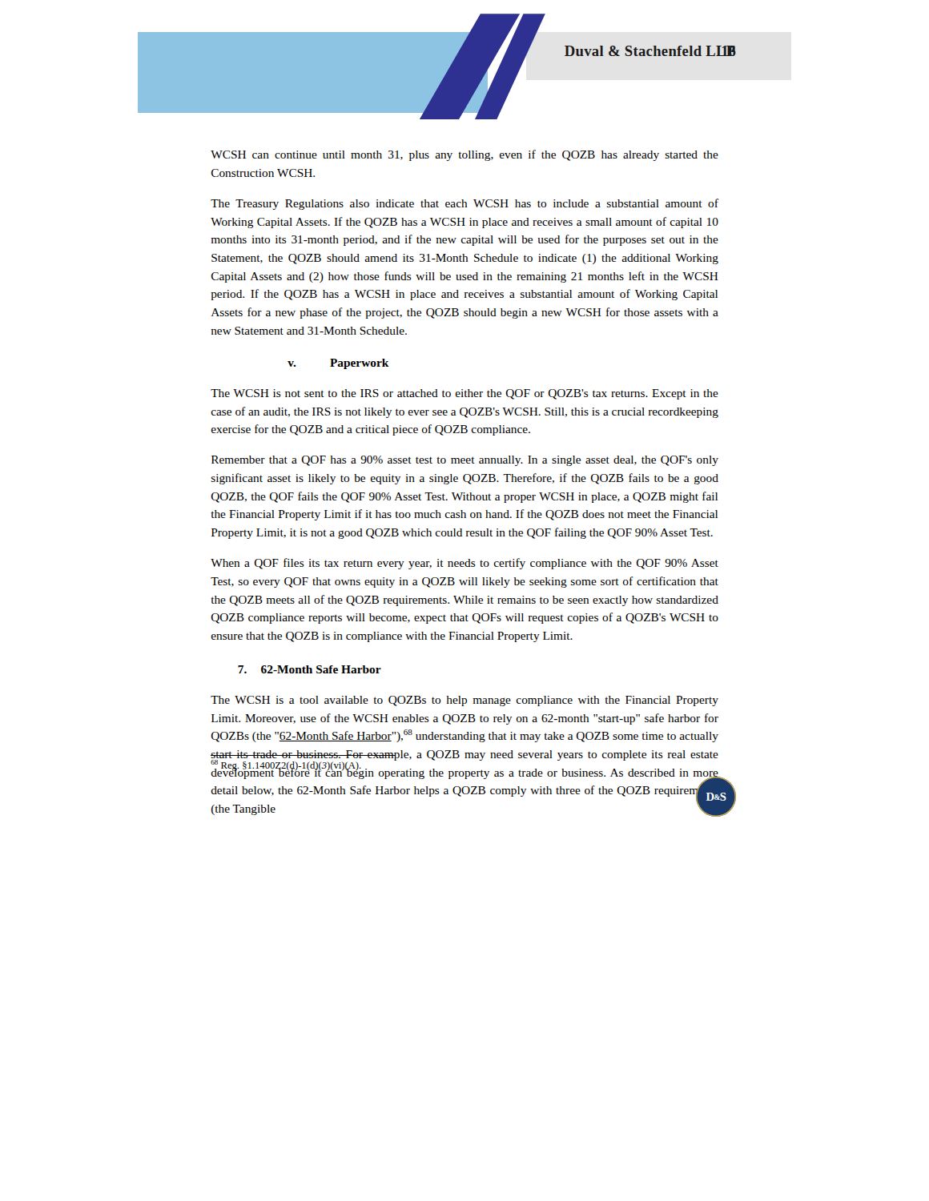Duval & Stachenfeld LLP
16
WCSH can continue until month 31, plus any tolling, even if the QOZB has already started the Construction WCSH.
The Treasury Regulations also indicate that each WCSH has to include a substantial amount of Working Capital Assets. If the QOZB has a WCSH in place and receives a small amount of capital 10 months into its 31-month period, and if the new capital will be used for the purposes set out in the Statement, the QOZB should amend its 31-Month Schedule to indicate (1) the additional Working Capital Assets and (2) how those funds will be used in the remaining 21 months left in the WCSH period. If the QOZB has a WCSH in place and receives a substantial amount of Working Capital Assets for a new phase of the project, the QOZB should begin a new WCSH for those assets with a new Statement and 31-Month Schedule.
v. Paperwork
The WCSH is not sent to the IRS or attached to either the QOF or QOZB's tax returns. Except in the case of an audit, the IRS is not likely to ever see a QOZB's WCSH. Still, this is a crucial recordkeeping exercise for the QOZB and a critical piece of QOZB compliance.
Remember that a QOF has a 90% asset test to meet annually. In a single asset deal, the QOF's only significant asset is likely to be equity in a single QOZB. Therefore, if the QOZB fails to be a good QOZB, the QOF fails the QOF 90% Asset Test. Without a proper WCSH in place, a QOZB might fail the Financial Property Limit if it has too much cash on hand. If the QOZB does not meet the Financial Property Limit, it is not a good QOZB which could result in the QOF failing the QOF 90% Asset Test.
When a QOF files its tax return every year, it needs to certify compliance with the QOF 90% Asset Test, so every QOF that owns equity in a QOZB will likely be seeking some sort of certification that the QOZB meets all of the QOZB requirements. While it remains to be seen exactly how standardized QOZB compliance reports will become, expect that QOFs will request copies of a QOZB's WCSH to ensure that the QOZB is in compliance with the Financial Property Limit.
7. 62-Month Safe Harbor
The WCSH is a tool available to QOZBs to help manage compliance with the Financial Property Limit. Moreover, use of the WCSH enables a QOZB to rely on a 62-month "start-up" safe harbor for QOZBs (the "62-Month Safe Harbor"),68 understanding that it may take a QOZB some time to actually start its trade or business. For example, a QOZB may need several years to complete its real estate development before it can begin operating the property as a trade or business. As described in more detail below, the 62-Month Safe Harbor helps a QOZB comply with three of the QOZB requirements (the Tangible
68 Reg. §1.1400Z2(d)-1(d)(3)(vi)(A).
D&S